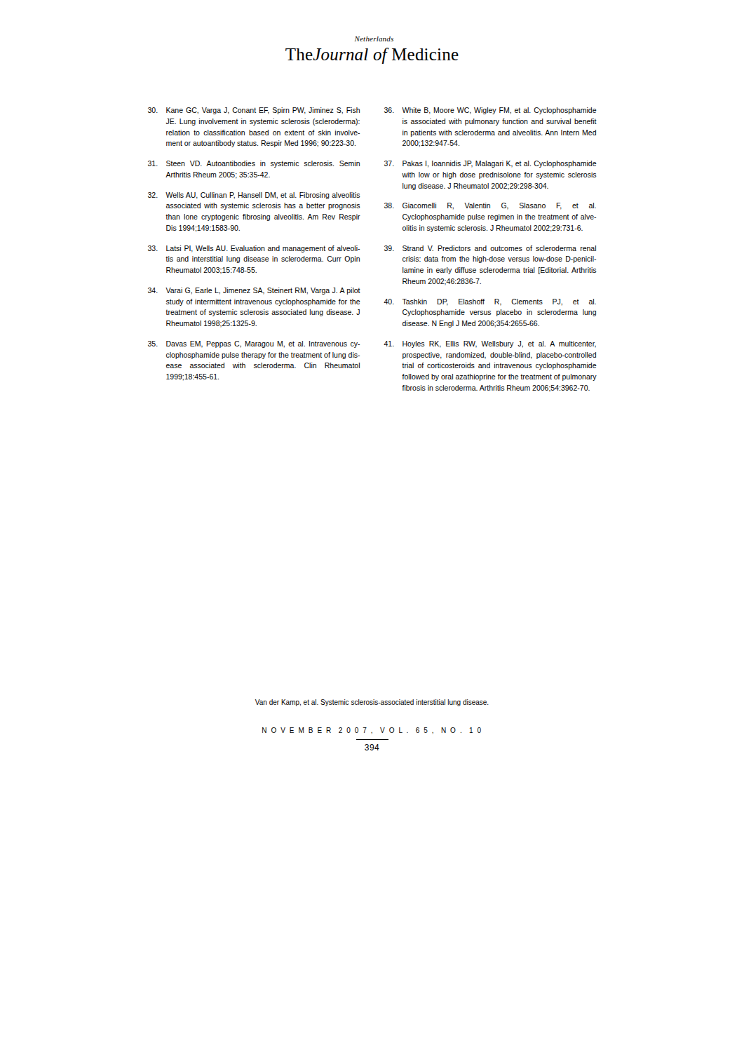Netherlands The Journal of Medicine
30. Kane GC, Varga J, Conant EF, Spirn PW, Jiminez S, Fish JE. Lung involvement in systemic sclerosis (scleroderma): relation to classification based on extent of skin involvement or autoantibody status. Respir Med 1996; 90:223-30.
31. Steen VD. Autoantibodies in systemic sclerosis. Semin Arthritis Rheum 2005; 35:35-42.
32. Wells AU, Cullinan P, Hansell DM, et al. Fibrosing alveolitis associated with systemic sclerosis has a better prognosis than lone cryptogenic fibrosing alveolitis. Am Rev Respir Dis 1994;149:1583-90.
33. Latsi PI, Wells AU. Evaluation and management of alveolitis and interstitial lung disease in scleroderma. Curr Opin Rheumatol 2003;15:748-55.
34. Varai G, Earle L, Jimenez SA, Steinert RM, Varga J. A pilot study of intermittent intravenous cyclophosphamide for the treatment of systemic sclerosis associated lung disease. J Rheumatol 1998;25:1325-9.
35. Davas EM, Peppas C, Maragou M, et al. Intravenous cyclophosphamide pulse therapy for the treatment of lung disease associated with scleroderma. Clin Rheumatol 1999;18:455-61.
36. White B, Moore WC, Wigley FM, et al. Cyclophosphamide is associated with pulmonary function and survival benefit in patients with scleroderma and alveolitis. Ann Intern Med 2000;132:947-54.
37. Pakas I, Ioannidis JP, Malagari K, et al. Cyclophosphamide with low or high dose prednisolone for systemic sclerosis lung disease. J Rheumatol 2002;29:298-304.
38. Giacomelli R, Valentin G, Slasano F, et al. Cyclophosphamide pulse regimen in the treatment of alveolitis in systemic sclerosis. J Rheumatol 2002;29:731-6.
39. Strand V. Predictors and outcomes of scleroderma renal crisis: data from the high-dose versus low-dose D-penicillamine in early diffuse scleroderma trial [Editorial. Arthritis Rheum 2002;46:2836-7.
40. Tashkin DP, Elashoff R, Clements PJ, et al. Cyclophosphamide versus placebo in scleroderma lung disease. N Engl J Med 2006;354:2655-66.
41. Hoyles RK, Ellis RW, Wellsbury J, et al. A multicenter, prospective, randomized, double-blind, placebo-controlled trial of corticosteroids and intravenous cyclophosphamide followed by oral azathioprine for the treatment of pulmonary fibrosis in scleroderma. Arthritis Rheum 2006;54:3962-70.
Van der Kamp, et al. Systemic sclerosis-associated interstitial lung disease.
N O V E M B E R 2 0 0 7 , V O L . 6 5 , N O . 1 0
394